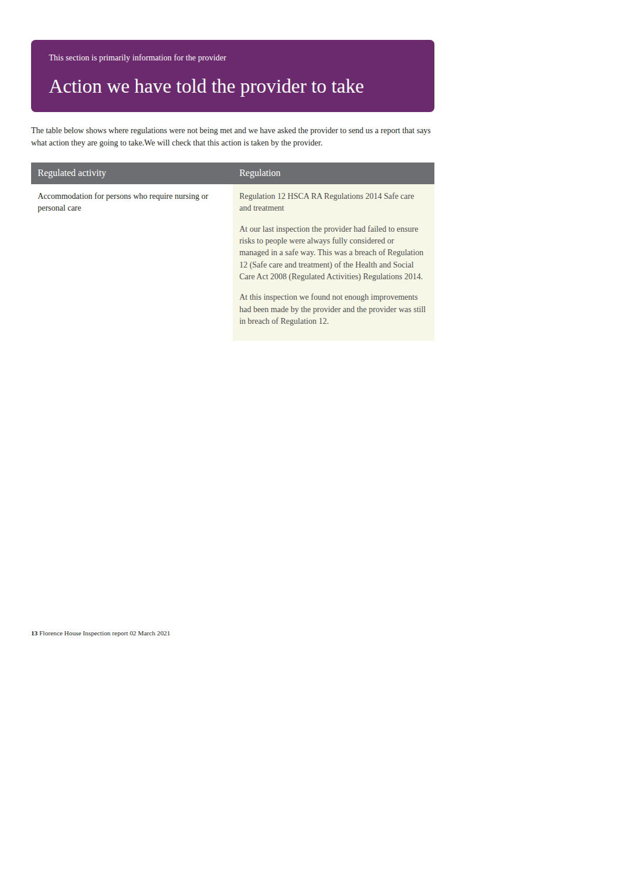This section is primarily information for the provider
Action we have told the provider to take
The table below shows where regulations were not being met and we have asked the provider to send us a report that says what action they are going to take.We will check that this action is taken by the provider.
| Regulated activity | Regulation |
| --- | --- |
| Accommodation for persons who require nursing or personal care | Regulation 12 HSCA RA Regulations 2014 Safe care and treatment At our last inspection the provider had failed to ensure risks to people were always fully considered or managed in a safe way. This was a breach of Regulation 12 (Safe care and treatment) of the Health and Social Care Act 2008 (Regulated Activities) Regulations 2014. At this inspection we found not enough improvements had been made by the provider and the provider was still in breach of Regulation 12. |
13 Florence House Inspection report 02 March 2021